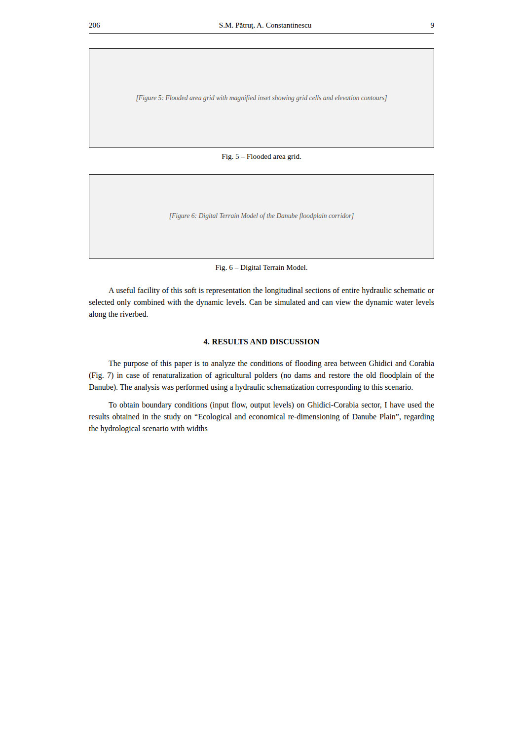206 S.M. Pătruț, A. Constantinescu 9
[Figure 5: Flooded area grid with magnified inset showing grid cells and elevation contours]
Fig. 5 – Flooded area grid.
[Figure 6: Digital Terrain Model of the Danube floodplain corridor]
Fig. 6 – Digital Terrain Model.
A useful facility of this soft is representation the longitudinal sections of entire hydraulic schematic or selected only combined with the dynamic levels. Can be simulated and can view the dynamic water levels along the riverbed.
4. RESULTS AND DISCUSSION
The purpose of this paper is to analyze the conditions of flooding area between Ghidici and Corabia (Fig. 7) in case of renaturalization of agricultural polders (no dams and restore the old floodplain of the Danube). The analysis was performed using a hydraulic schematization corresponding to this scenario.
To obtain boundary conditions (input flow, output levels) on Ghidici-Corabia sector, I have used the results obtained in the study on “Ecological and economical re-dimensioning of Danube Plain”, regarding the hydrological scenario with widths